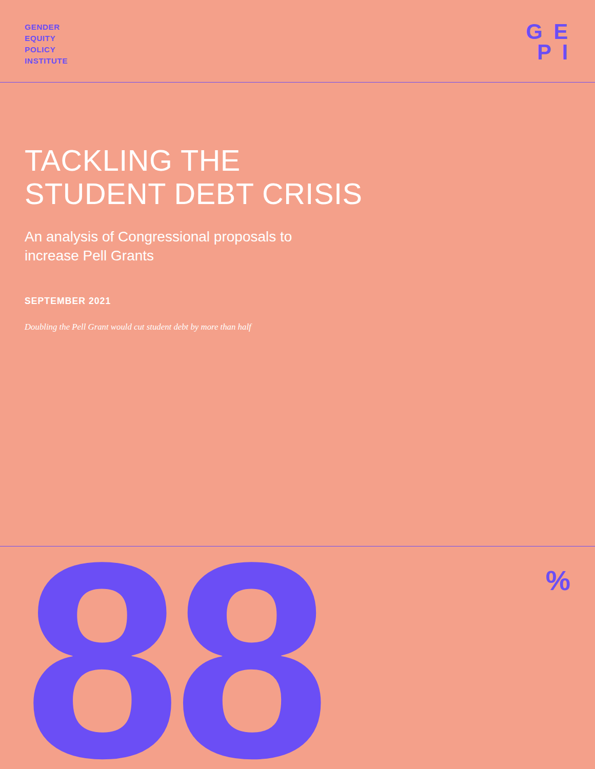Gender
Equity
Policy
Institute
G E
P I
Tackling the
Student Debt Crisis
An analysis of Congressional proposals to increase Pell Grants
September 2021
Doubling the Pell Grant would cut student debt by more than half
% 88